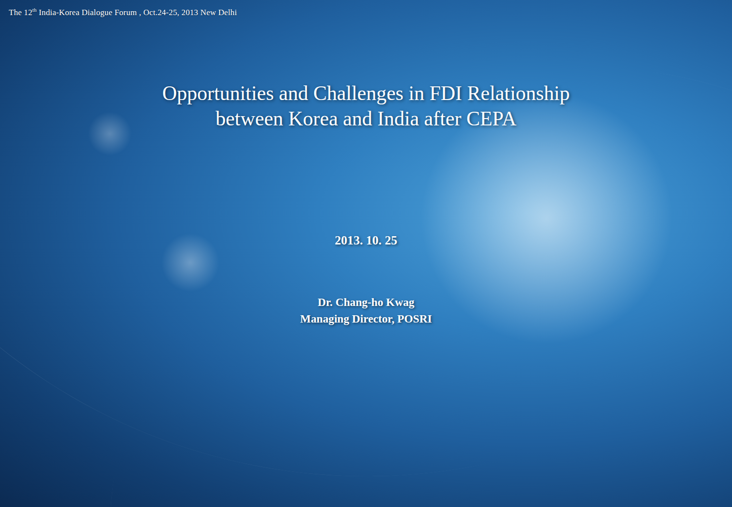The 12th India-Korea Dialogue Forum , Oct.24-25, 2013 New Delhi
Opportunities and Challenges in FDI Relationship
between Korea and India after CEPA
2013. 10. 25
Dr. Chang-ho Kwag
Managing Director, POSRI